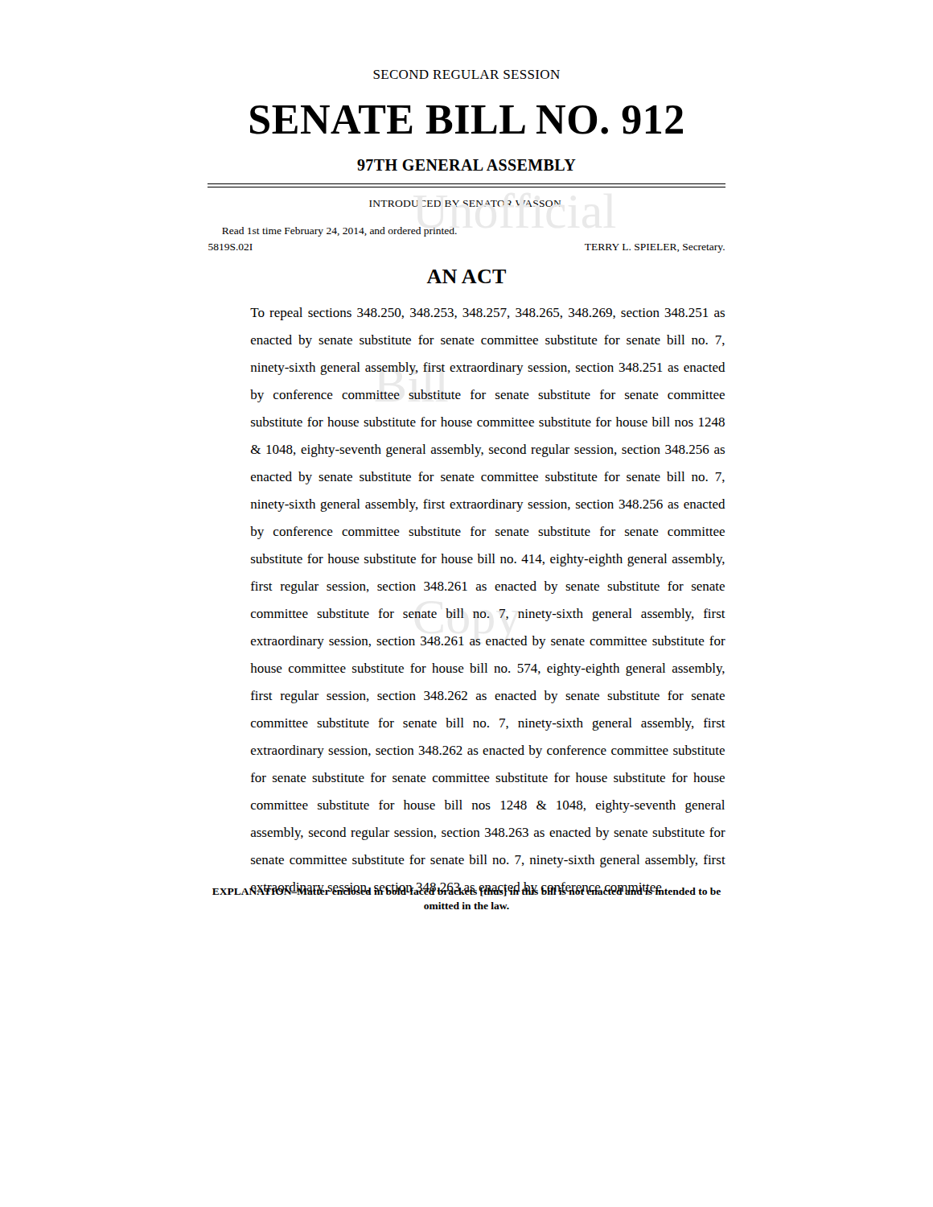SECOND REGULAR SESSION
SENATE BILL NO. 912
97TH GENERAL ASSEMBLY
INTRODUCED BY SENATOR WASSON.
Read 1st time February 24, 2014, and ordered printed.
5819S.02I TERRY L. SPIELER, Secretary.
Unofficial
Bill
Copy
AN ACT
To repeal sections 348.250, 348.253, 348.257, 348.265, 348.269, section 348.251 as enacted by senate substitute for senate committee substitute for senate bill no. 7, ninety-sixth general assembly, first extraordinary session, section 348.251 as enacted by conference committee substitute for senate substitute for senate committee substitute for house substitute for house committee substitute for house bill nos 1248 & 1048, eighty-seventh general assembly, second regular session, section 348.256 as enacted by senate substitute for senate committee substitute for senate bill no. 7, ninety-sixth general assembly, first extraordinary session, section 348.256 as enacted by conference committee substitute for senate substitute for senate committee substitute for house substitute for house bill no. 414, eighty-eighth general assembly, first regular session, section 348.261 as enacted by senate substitute for senate committee substitute for senate bill no. 7, ninety-sixth general assembly, first extraordinary session, section 348.261 as enacted by senate committee substitute for house committee substitute for house bill no. 574, eighty-eighth general assembly, first regular session, section 348.262 as enacted by senate substitute for senate committee substitute for senate bill no. 7, ninety-sixth general assembly, first extraordinary session, section 348.262 as enacted by conference committee substitute for senate substitute for senate committee substitute for house substitute for house committee substitute for house bill nos 1248 & 1048, eighty-seventh general assembly, second regular session, section 348.263 as enacted by senate substitute for senate committee substitute for senate bill no. 7, ninety-sixth general assembly, first extraordinary session, section 348.263 as enacted by conference committee
EXPLANATION–Matter enclosed in bold-faced brackets [thus] in this bill is not enacted and is intended to be omitted in the law.